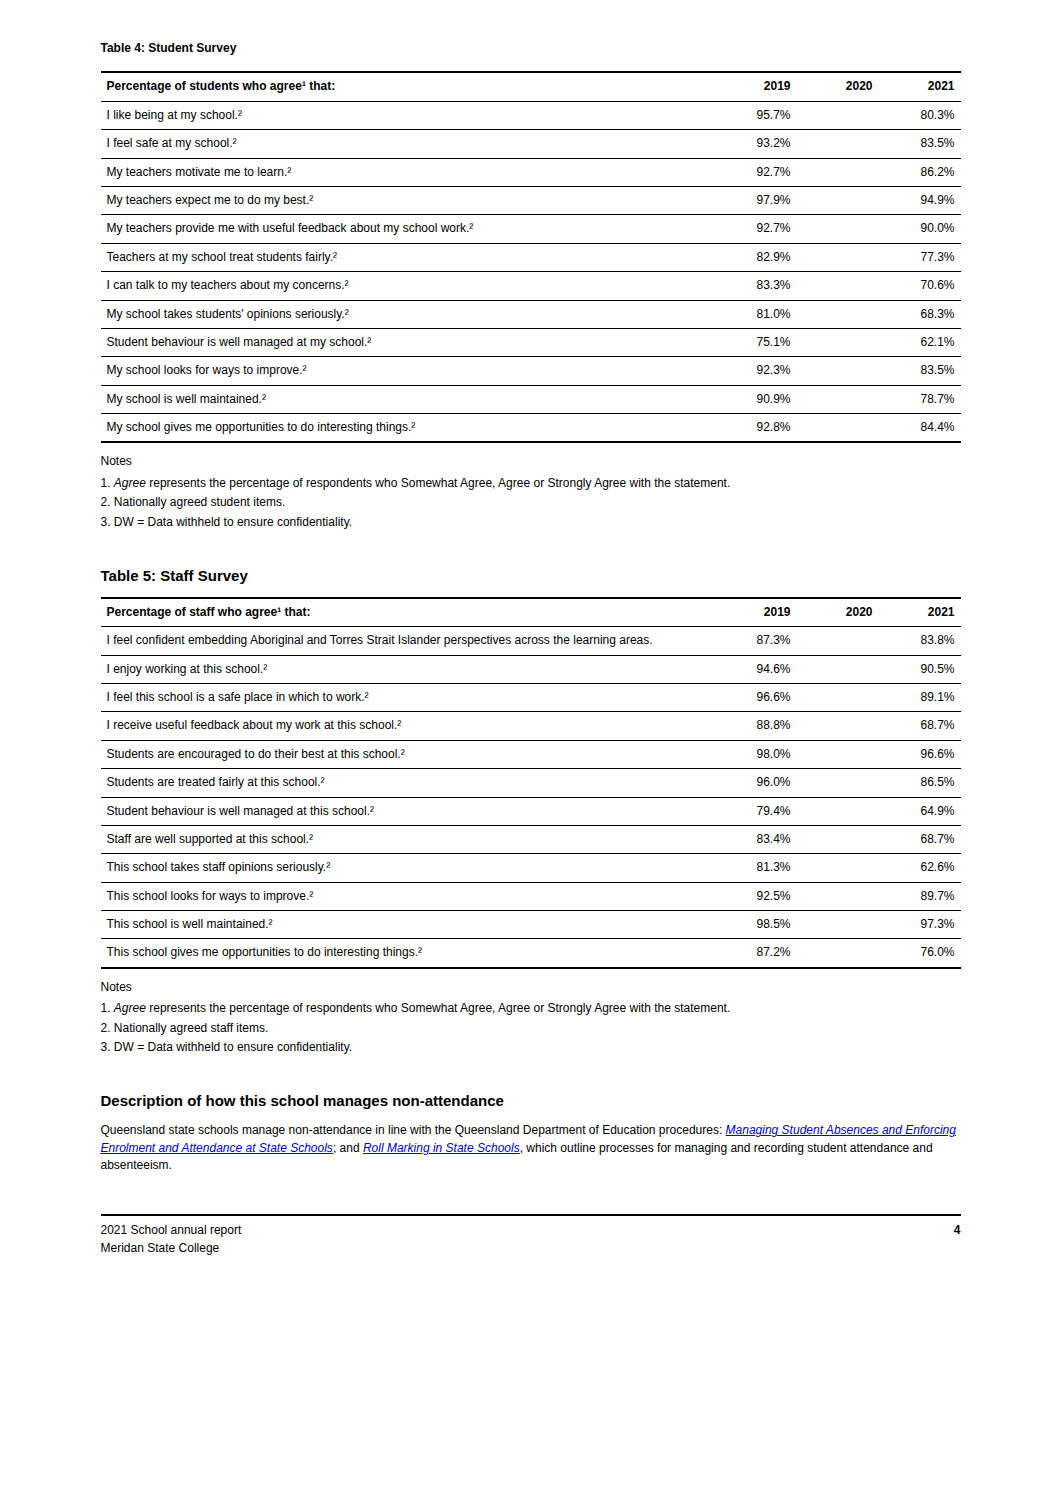Table 4: Student Survey
| Percentage of students who agree¹ that: | 2019 | 2020 | 2021 |
| --- | --- | --- | --- |
| I like being at my school.² | 95.7% | | 80.3% |
| I feel safe at my school.² | 93.2% | | 83.5% |
| My teachers motivate me to learn.² | 92.7% | | 86.2% |
| My teachers expect me to do my best.² | 97.9% | | 94.9% |
| My teachers provide me with useful feedback about my school work.² | 92.7% | | 90.0% |
| Teachers at my school treat students fairly.² | 82.9% | | 77.3% |
| I can talk to my teachers about my concerns.² | 83.3% | | 70.6% |
| My school takes students' opinions seriously.² | 81.0% | | 68.3% |
| Student behaviour is well managed at my school.² | 75.1% | | 62.1% |
| My school looks for ways to improve.² | 92.3% | | 83.5% |
| My school is well maintained.² | 90.9% | | 78.7% |
| My school gives me opportunities to do interesting things.² | 92.8% | | 84.4% |
Notes
1. Agree represents the percentage of respondents who Somewhat Agree, Agree or Strongly Agree with the statement.
2. Nationally agreed student items.
3. DW = Data withheld to ensure confidentiality.
Table 5: Staff Survey
| Percentage of staff who agree¹ that: | 2019 | 2020 | 2021 |
| --- | --- | --- | --- |
| I feel confident embedding Aboriginal and Torres Strait Islander perspectives across the learning areas. | 87.3% | | 83.8% |
| I enjoy working at this school.² | 94.6% | | 90.5% |
| I feel this school is a safe place in which to work.² | 96.6% | | 89.1% |
| I receive useful feedback about my work at this school.² | 88.8% | | 68.7% |
| Students are encouraged to do their best at this school.² | 98.0% | | 96.6% |
| Students are treated fairly at this school.² | 96.0% | | 86.5% |
| Student behaviour is well managed at this school.² | 79.4% | | 64.9% |
| Staff are well supported at this school.² | 83.4% | | 68.7% |
| This school takes staff opinions seriously.² | 81.3% | | 62.6% |
| This school looks for ways to improve.² | 92.5% | | 89.7% |
| This school is well maintained.² | 98.5% | | 97.3% |
| This school gives me opportunities to do interesting things.² | 87.2% | | 76.0% |
Notes
1. Agree represents the percentage of respondents who Somewhat Agree, Agree or Strongly Agree with the statement.
2. Nationally agreed staff items.
3. DW = Data withheld to ensure confidentiality.
Description of how this school manages non-attendance
Queensland state schools manage non-attendance in line with the Queensland Department of Education procedures: Managing Student Absences and Enforcing Enrolment and Attendance at State Schools; and Roll Marking in State Schools, which outline processes for managing and recording student attendance and absenteeism.
2021 School annual report Meridan State College
4